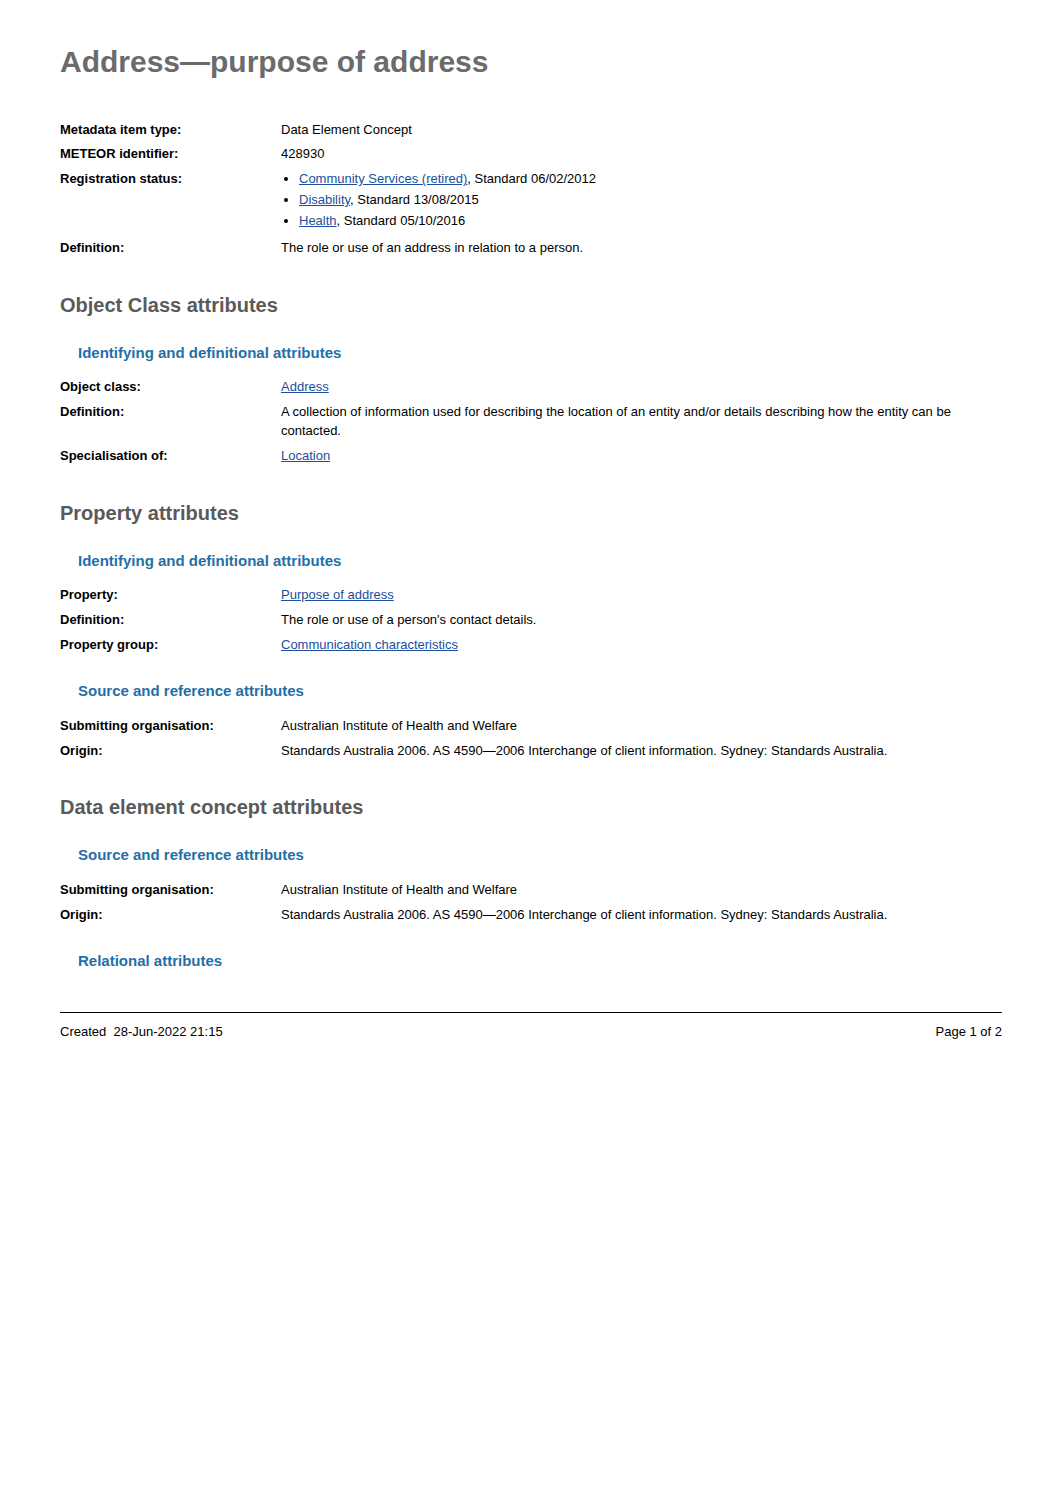Address—purpose of address
| Metadata item type: | Data Element Concept |
| METEOR identifier: | 428930 |
| Registration status: | Community Services (retired) , Standard 06/02/2012 Disability , Standard 13/08/2015 Health , Standard 05/10/2016 |
| Definition: | The role or use of an address in relation to a person. |
Object Class attributes
Identifying and definitional attributes
| Object class: | Address |
| Definition: | A collection of information used for describing the location of an entity and/or details describing how the entity can be contacted. |
| Specialisation of: | Location |
Property attributes
Identifying and definitional attributes
| Property: | Purpose of address |
| Definition: | The role or use of a person's contact details. |
| Property group: | Communication characteristics |
Source and reference attributes
| Submitting organisation: | Australian Institute of Health and Welfare |
| Origin: | Standards Australia 2006. AS 4590—2006 Interchange of client information. Sydney: Standards Australia. |
Data element concept attributes
Source and reference attributes
| Submitting organisation: | Australian Institute of Health and Welfare |
| Origin: | Standards Australia 2006. AS 4590—2006 Interchange of client information. Sydney: Standards Australia. |
Relational attributes
Created 28-Jun-2022 21:15 Page 1 of 2